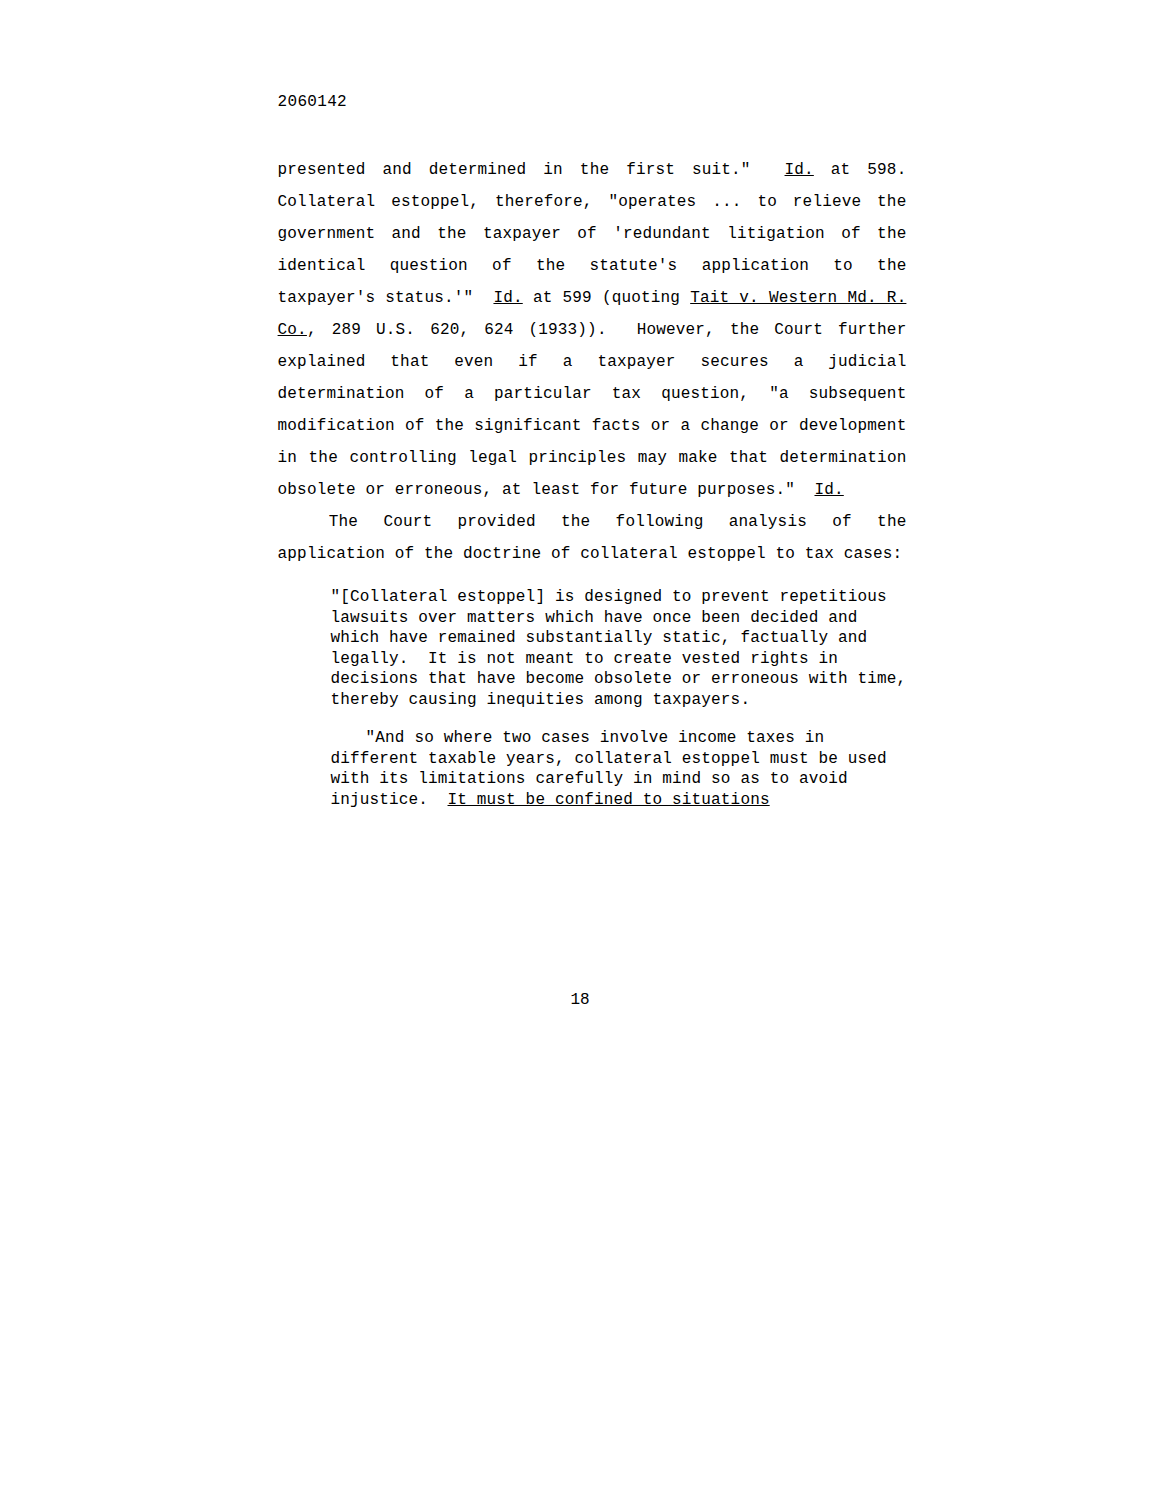2060142
presented and determined in the first suit." Id. at 598. Collateral estoppel, therefore, "operates ... to relieve the government and the taxpayer of 'redundant litigation of the identical question of the statute's application to the taxpayer's status.'" Id. at 599 (quoting Tait v. Western Md. R. Co., 289 U.S. 620, 624 (1933)). However, the Court further explained that even if a taxpayer secures a judicial determination of a particular tax question, "a subsequent modification of the significant facts or a change or development in the controlling legal principles may make that determination obsolete or erroneous, at least for future purposes." Id.
The Court provided the following analysis of the application of the doctrine of collateral estoppel to tax cases:
"[Collateral estoppel] is designed to prevent repetitious lawsuits over matters which have once been decided and which have remained substantially static, factually and legally. It is not meant to create vested rights in decisions that have become obsolete or erroneous with time, thereby causing inequities among taxpayers.
"And so where two cases involve income taxes in different taxable years, collateral estoppel must be used with its limitations carefully in mind so as to avoid injustice. It must be confined to situations
18